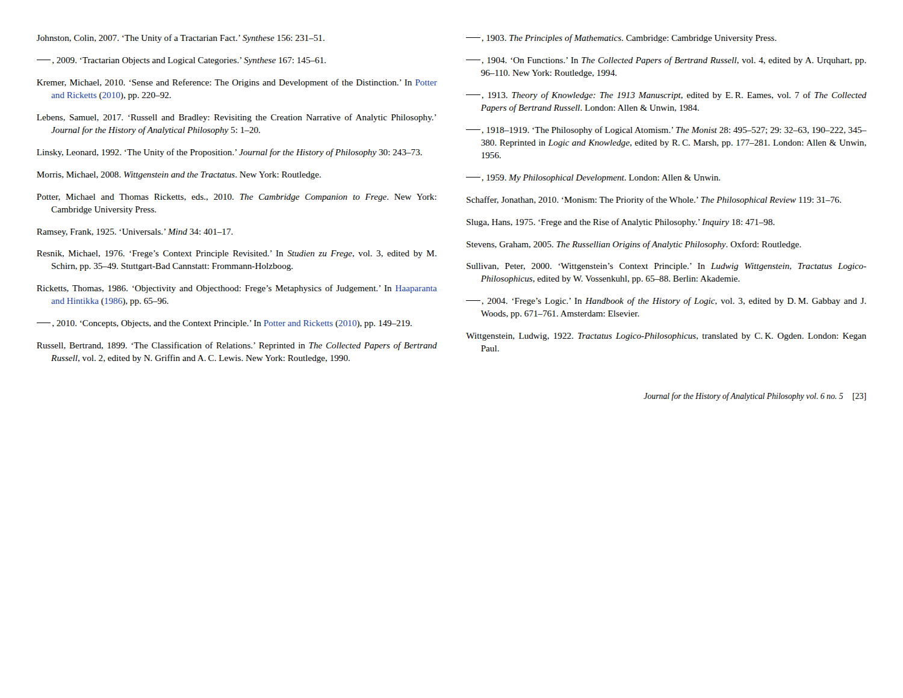Johnston, Colin, 2007. ‘The Unity of a Tractarian Fact.’ Synthese 156: 231–51.
, 2009. ‘Tractarian Objects and Logical Categories.’ Synthese 167: 145–61.
Kremer, Michael, 2010. ‘Sense and Reference: The Origins and Development of the Distinction.’ In Potter and Ricketts (2010), pp. 220–92.
Lebens, Samuel, 2017. ‘Russell and Bradley: Revisiting the Creation Narrative of Analytic Philosophy.’ Journal for the History of Analytical Philosophy 5: 1–20.
Linsky, Leonard, 1992. ‘The Unity of the Proposition.’ Journal for the History of Philosophy 30: 243–73.
Morris, Michael, 2008. Wittgenstein and the Tractatus. New York: Routledge.
Potter, Michael and Thomas Ricketts, eds., 2010. The Cambridge Companion to Frege. New York: Cambridge University Press.
Ramsey, Frank, 1925. ‘Universals.’ Mind 34: 401–17.
Resnik, Michael, 1976. ‘Frege’s Context Principle Revisited.’ In Studien zu Frege, vol. 3, edited by M. Schirn, pp. 35–49. Stuttgart-Bad Cannstatt: Frommann-Holzboog.
Ricketts, Thomas, 1986. ‘Objectivity and Objecthood: Frege’s Metaphysics of Judgement.’ In Haaparanta and Hintikka (1986), pp. 65–96.
, 2010. ‘Concepts, Objects, and the Context Principle.’ In Potter and Ricketts (2010), pp. 149–219.
Russell, Bertrand, 1899. ‘The Classification of Relations.’ Reprinted in The Collected Papers of Bertrand Russell, vol. 2, edited by N. Griffin and A. C. Lewis. New York: Routledge, 1990.
, 1903. The Principles of Mathematics. Cambridge: Cambridge University Press.
, 1904. ‘On Functions.’ In The Collected Papers of Bertrand Russell, vol. 4, edited by A. Urquhart, pp. 96–110. New York: Routledge, 1994.
, 1913. Theory of Knowledge: The 1913 Manuscript, edited by E. R. Eames, vol. 7 of The Collected Papers of Bertrand Russell. London: Allen & Unwin, 1984.
, 1918–1919. ‘The Philosophy of Logical Atomism.’ The Monist 28: 495–527; 29: 32–63, 190–222, 345–380. Reprinted in Logic and Knowledge, edited by R. C. Marsh, pp. 177–281. London: Allen & Unwin, 1956.
, 1959. My Philosophical Development. London: Allen & Unwin.
Schaffer, Jonathan, 2010. ‘Monism: The Priority of the Whole.’ The Philosophical Review 119: 31–76.
Sluga, Hans, 1975. ‘Frege and the Rise of Analytic Philosophy.’ Inquiry 18: 471–98.
Stevens, Graham, 2005. The Russellian Origins of Analytic Philosophy. Oxford: Routledge.
Sullivan, Peter, 2000. ‘Wittgenstein’s Context Principle.’ In Ludwig Wittgenstein, Tractatus Logico-Philosophicus, edited by W. Vossenkuhl, pp. 65–88. Berlin: Akademie.
, 2004. ‘Frege’s Logic.’ In Handbook of the History of Logic, vol. 3, edited by D. M. Gabbay and J. Woods, pp. 671–761. Amsterdam: Elsevier.
Wittgenstein, Ludwig, 1922. Tractatus Logico-Philosophicus, translated by C. K. Ogden. London: Kegan Paul.
Journal for the History of Analytical Philosophy vol. 6 no. 5[23]